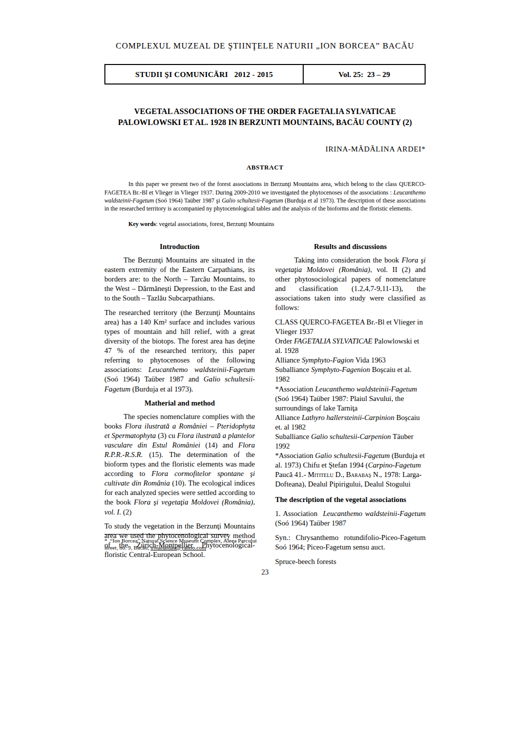COMPLEXUL MUZEAL DE ŞTIINŢELE NATURII „ION BORCEA” BACĂU
| STUDII ŞI COMUNICĂRI 2012 - 2015 | Vol. 25: 23 – 29 |
Vegetal associations of the order Fagetalia sylvaticae
Palowlowski et al. 1928 in Berzunti Mountains, Bacău County (2)
IRINA-MĂDĂLINA ARDEI*
ABSTRACT
In this paper we present two of the forest associations in Berzunţi Mountains area, which belong to the class QUERCO-FAGETEA Br.-Bl et Vlieger in Vlieger 1937. During 2009-2010 we investigated the phytocenoses of the associations : Leucanthemo waldsteinii-Fagetum (Soó 1964) Taüber 1987 şi Galio schultesii-Fagetum (Burduja et al 1973). The description of these associations in the researched territory is accompanied ny phytocenological tables and the analysis of the bioforms and the floristic elements.
Key words: vegetal associations, forest, Berzunţi Mountains
Introduction
The Berzunţi Mountains are situated in the eastern extremity of the Eastern Carpathians, its borders are: to the North – Tarcău Mountains, to the West – Dărmăneşti Depression, to the East and to the South – Tazlău Subcarpathians.
The researched territory (the Berzunţi Mountains area) has a 140 Km² surface and includes various types of mountain and hill relief, with a great diversity of the biotops. The forest area has deţine 47 % of the researched territory, this paper referring to phytocenoses of the following associations: Leucanthemo waldsteinii-Fagetum (Soó 1964) Taüber 1987 and Galio schultesii-Fagetum (Burduja et al 1973).
Matherial and method
The species nomenclature complies with the books Flora ilustrată a României – Pteridophyta et Spermatophyta (3) cu Flora ilustrată a plantelor vasculare din Estul României (14) and Flora R.P.R.-R.S.R. (15). The determination of the bioform types and the floristic elements was made according to Flora cormofitelor spontane şi cultivate din România (10). The ecological indices for each analyzed species were settled according to the book Flora şi vegetaţia Moldovei (România), vol. I. (2)
To study the vegetation in the Berzunţi Mountains area we used the phytocenological survey method of the Zürich-Montpellier Phytocenological-floristic Central-European School.
Results and discussions
Taking into consideration the book Flora şi vegetaţia Moldovei (România), vol. II (2) and other phytosociological papers of nomenclature and classification (1.2,4,7-9,11-13), the associations taken into study were classified as follows:
CLASS QUERCO-FAGETEA Br.-Bl et Vlieger in Vlieger 1937
Order FAGETALIA SYLVATICAE Palowlowski et al. 1928
Alliance Symphyto-Fagion Vida 1963
Suballiance Symphyto-Fagenion Boşcaiu et al. 1982
*Association Leucanthemo waldsteinii-Fagetum (Soó 1964) Taüber 1987: Plaiul Savului, the surroundings of lake Tarniţa
Alliance Lathyro hallersteinii-Carpinion Boşcaiu et. al 1982
Suballiance Galio schultesii-Carpenion Täuber 1992
*Association Galio schultesii-Fagetum (Burduja et al. 1973) Chifu et Ştefan 1994 (Carpino-Fagetum Paucă 41.- Mititelu D., Barabaş N., 1978: Larga-Dofteana), Dealul Pipirigului, Dealul Stogului
The description of the vegetal associations
1. Association Leucanthemo waldsteinii-Fagetum (Soó 1964) Taüber 1987
Syn.: Chrysanthemo rotundifolio-Piceo-Fagetum Soó 1964; Piceo-Fagetum sensu auct.
Spruce-beech forests
* “Ion Borcea” Natural Science Museum Complex, Aleea Parcului street, no. 9, Bacău, irinahaidau@yahoo.com
23